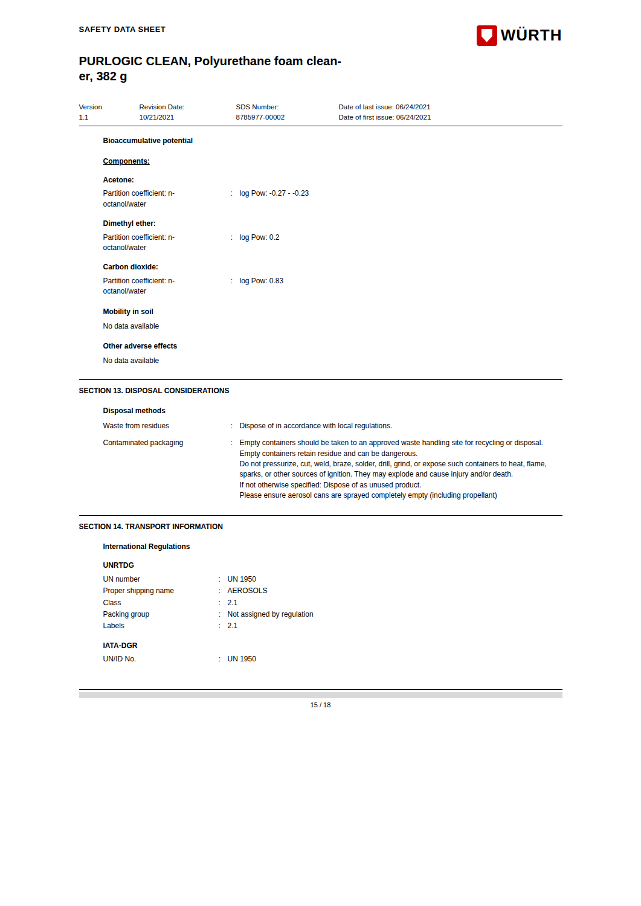WÜRTH
SAFETY DATA SHEET
PURLOGIC CLEAN, Polyurethane foam clean-
er, 382 g
| Version 1.1 | Revision Date: 10/21/2021 | SDS Number: 8785977-00002 | Date of last issue: 06/24/2021 Date of first issue: 06/24/2021 |
Bioaccumulative potential
Components:
Acetone:
| Partition coefficient: n- octanol/water | : | log Pow: -0.27 - -0.23 |
Dimethyl ether:
| Partition coefficient: n- octanol/water | : | log Pow: 0.2 |
Carbon dioxide:
| Partition coefficient: n- octanol/water | : | log Pow: 0.83 |
Mobility in soil
No data available
Other adverse effects
No data available
SECTION 13. DISPOSAL CONSIDERATIONS
Disposal methods
| Waste from residues | : | Dispose of in accordance with local regulations. |
| Contaminated packaging | : | Empty containers should be taken to an approved waste handling site for recycling or disposal. Empty containers retain residue and can be dangerous. Do not pressurize, cut, weld, braze, solder, drill, grind, or expose such containers to heat, flame, sparks, or other sources of ignition. They may explode and cause injury and/or death. If not otherwise specified: Dispose of as unused product. Please ensure aerosol cans are sprayed completely empty (including propellant) |
SECTION 14. TRANSPORT INFORMATION
International Regulations
UNRTDG
| UN number | : | UN 1950 |
| Proper shipping name | : | AEROSOLS |
| Class | : | 2.1 |
| Packing group | : | Not assigned by regulation |
| Labels | : | 2.1 |
IATA-DGR
| UN/ID No. | : | UN 1950 |
15 / 18